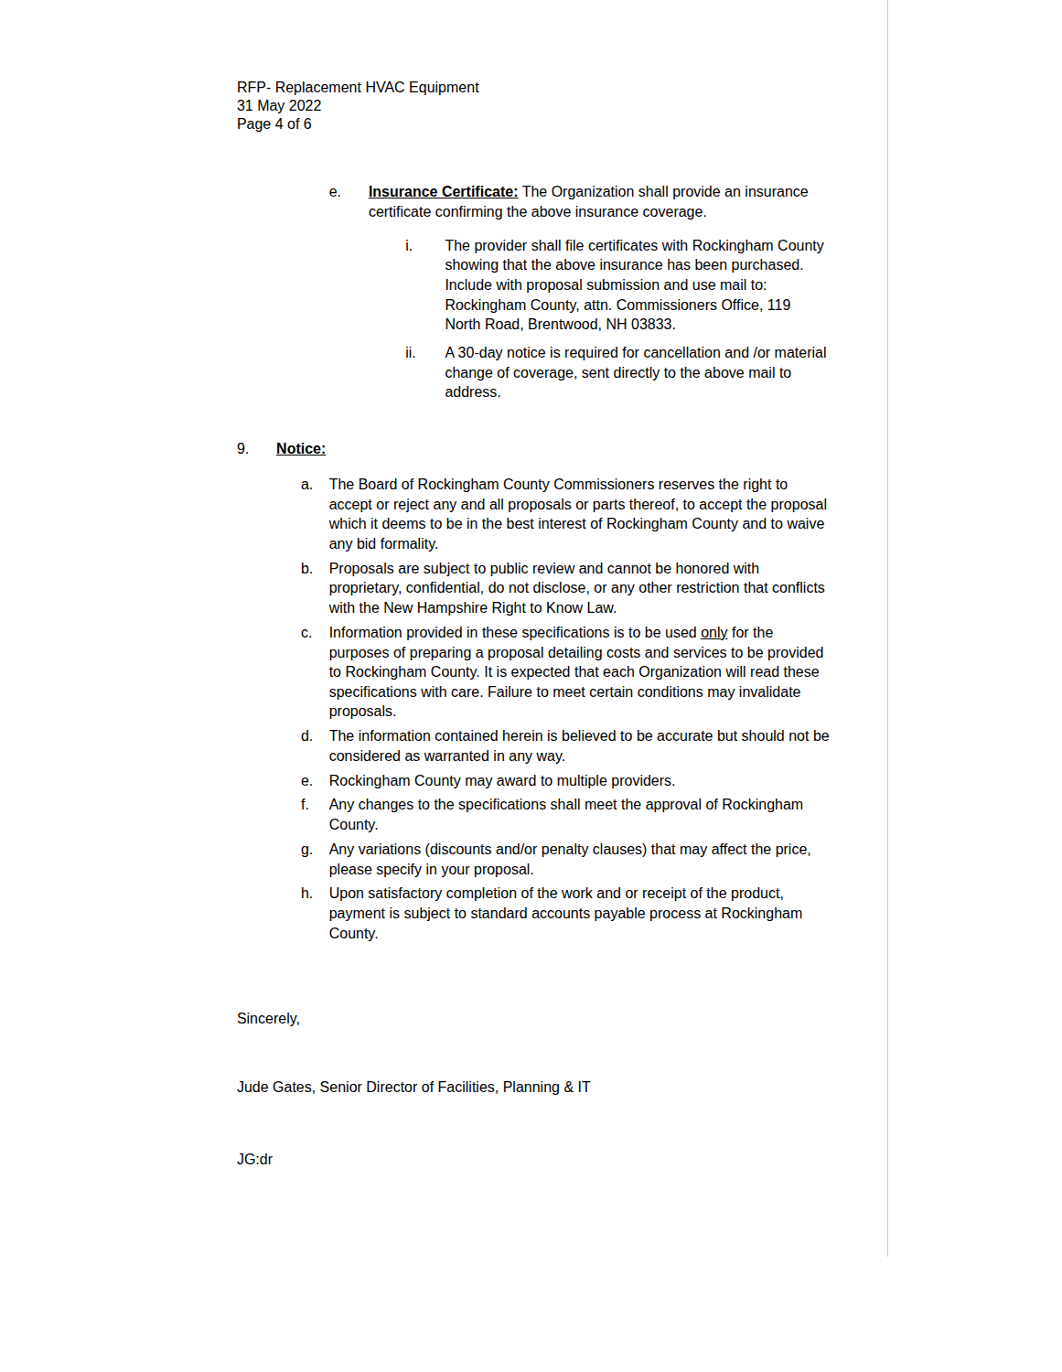RFP- Replacement HVAC Equipment
31 May 2022
Page 4 of 6
e. Insurance Certificate: The Organization shall provide an insurance certificate confirming the above insurance coverage.
i. The provider shall file certificates with Rockingham County showing that the above insurance has been purchased. Include with proposal submission and use mail to: Rockingham County, attn. Commissioners Office, 119 North Road, Brentwood, NH 03833.
ii. A 30-day notice is required for cancellation and /or material change of coverage, sent directly to the above mail to address.
9.
Notice:
a. The Board of Rockingham County Commissioners reserves the right to accept or reject any and all proposals or parts thereof, to accept the proposal which it deems to be in the best interest of Rockingham County and to waive any bid formality.
b. Proposals are subject to public review and cannot be honored with proprietary, confidential, do not disclose, or any other restriction that conflicts with the New Hampshire Right to Know Law.
c. Information provided in these specifications is to be used only for the purposes of preparing a proposal detailing costs and services to be provided to Rockingham County. It is expected that each Organization will read these specifications with care. Failure to meet certain conditions may invalidate proposals.
d. The information contained herein is believed to be accurate but should not be considered as warranted in any way.
e. Rockingham County may award to multiple providers.
f. Any changes to the specifications shall meet the approval of Rockingham County.
g. Any variations (discounts and/or penalty clauses) that may affect the price, please specify in your proposal.
h. Upon satisfactory completion of the work and or receipt of the product, payment is subject to standard accounts payable process at Rockingham County.
Sincerely,
Jude Gates, Senior Director of Facilities, Planning & IT
JG:dr